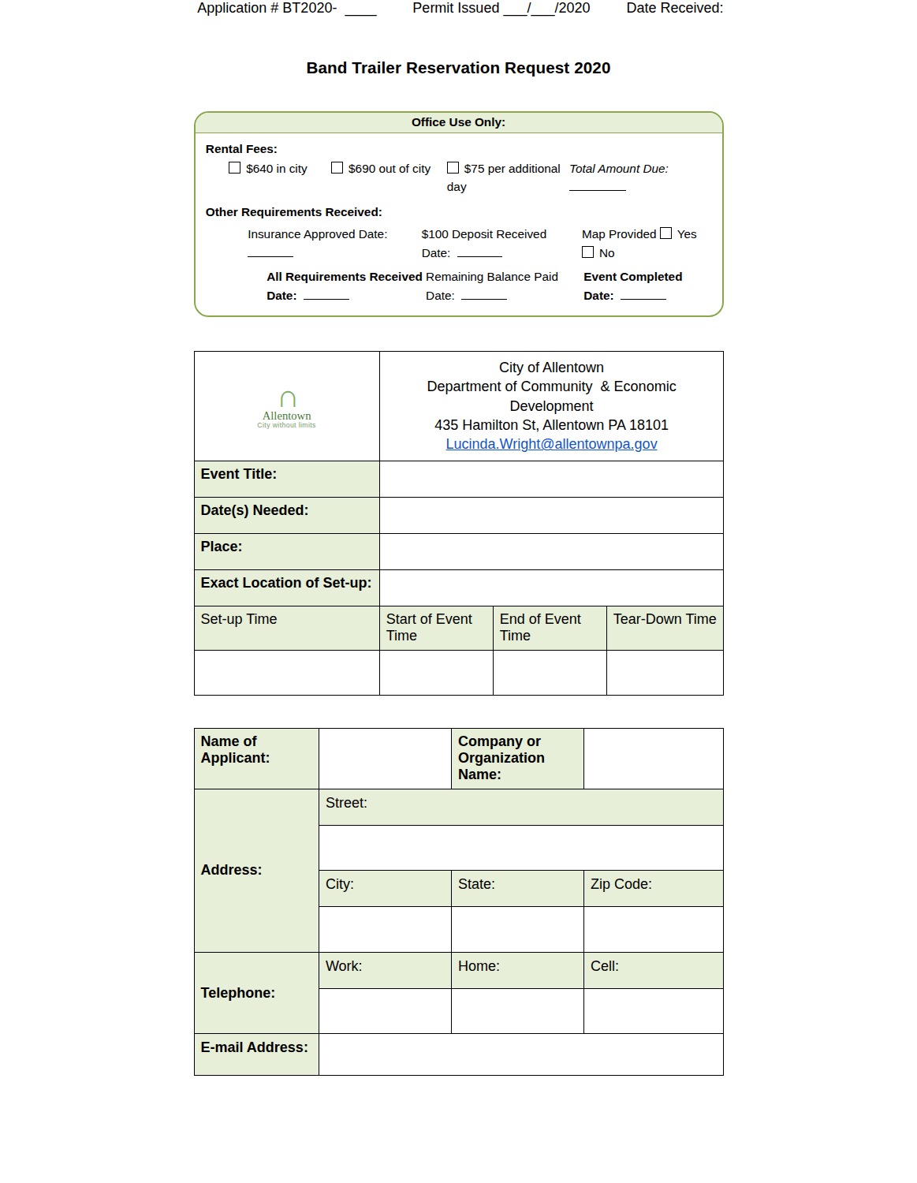Application # BT2020- ____ Permit Issued ___/___/2020 Date Received:
Band Trailer Reservation Request 2020
Office Use Only:
Rental Fees:
$640 in city
$690 out of city
$75 per additional day
Total Amount Due:
Other Requirements Received:
Insurance Approved Date:
$100 Deposit Received Date:
Map Provided Yes No
All Requirements Received Date:
Remaining Balance Paid Date:
Event Completed Date:
| ∩ Allentown City without limits | City of Allentown Department of Community & Economic Development 435 Hamilton St, Allentown PA 18101 Lucinda.Wright@allentownpa.gov |
| Event Title: | |
| Date(s) Needed: | |
| Place: | |
| Exact Location of Set-up: | |
| Set-up Time | Start of Event Time | End of Event Time | Tear-Down Time |
| Name of Applicant: | | Company or Organization Name: | |
| Address: | Street: |
| City: | State: | Zip Code: |
| Telephone: | Work: | Home: | Cell: |
| E-mail Address: | |